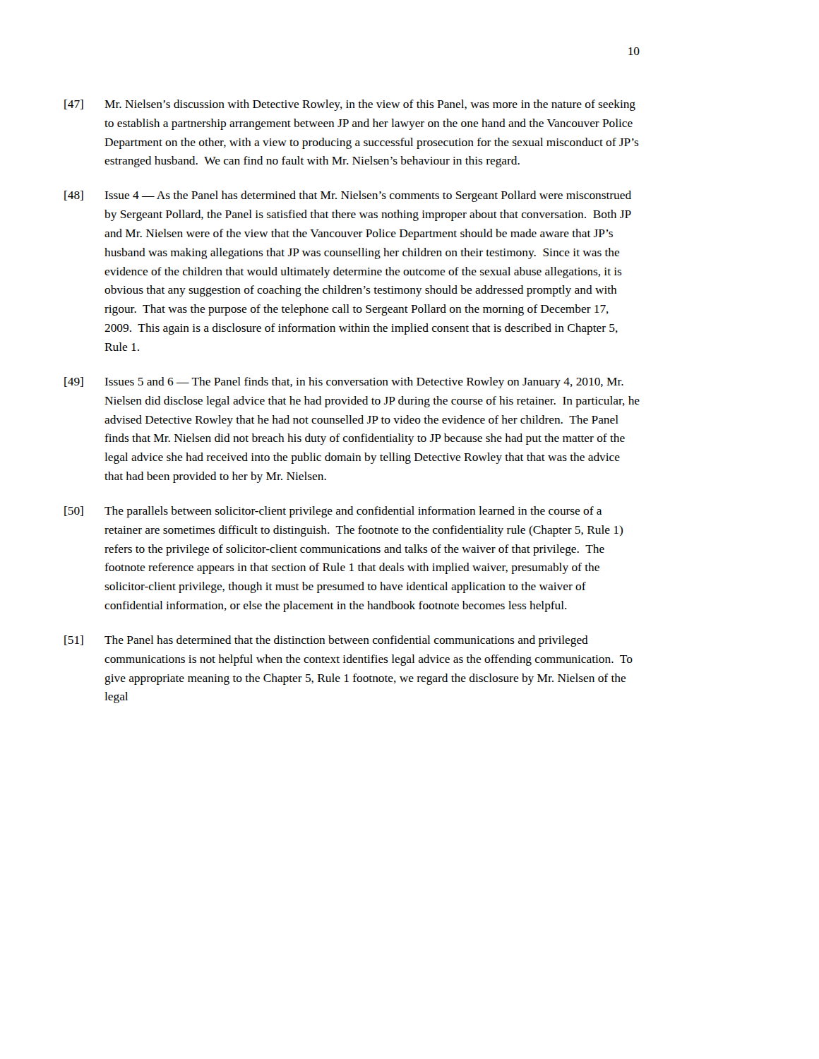10
[47]
Mr. Nielsen’s discussion with Detective Rowley, in the view of this Panel, was more in the nature of seeking to establish a partnership arrangement between JP and her lawyer on the one hand and the Vancouver Police Department on the other, with a view to producing a successful prosecution for the sexual misconduct of JP’s estranged husband. We can find no fault with Mr. Nielsen’s behaviour in this regard.
[48]
Issue 4 — As the Panel has determined that Mr. Nielsen’s comments to Sergeant Pollard were misconstrued by Sergeant Pollard, the Panel is satisfied that there was nothing improper about that conversation. Both JP and Mr. Nielsen were of the view that the Vancouver Police Department should be made aware that JP’s husband was making allegations that JP was counselling her children on their testimony. Since it was the evidence of the children that would ultimately determine the outcome of the sexual abuse allegations, it is obvious that any suggestion of coaching the children’s testimony should be addressed promptly and with rigour. That was the purpose of the telephone call to Sergeant Pollard on the morning of December 17, 2009. This again is a disclosure of information within the implied consent that is described in Chapter 5, Rule 1.
[49]
Issues 5 and 6 — The Panel finds that, in his conversation with Detective Rowley on January 4, 2010, Mr. Nielsen did disclose legal advice that he had provided to JP during the course of his retainer. In particular, he advised Detective Rowley that he had not counselled JP to video the evidence of her children. The Panel finds that Mr. Nielsen did not breach his duty of confidentiality to JP because she had put the matter of the legal advice she had received into the public domain by telling Detective Rowley that that was the advice that had been provided to her by Mr. Nielsen.
[50]
The parallels between solicitor-client privilege and confidential information learned in the course of a retainer are sometimes difficult to distinguish. The footnote to the confidentiality rule (Chapter 5, Rule 1) refers to the privilege of solicitor-client communications and talks of the waiver of that privilege. The footnote reference appears in that section of Rule 1 that deals with implied waiver, presumably of the solicitor-client privilege, though it must be presumed to have identical application to the waiver of confidential information, or else the placement in the handbook footnote becomes less helpful.
[51]
The Panel has determined that the distinction between confidential communications and privileged communications is not helpful when the context identifies legal advice as the offending communication. To give appropriate meaning to the Chapter 5, Rule 1 footnote, we regard the disclosure by Mr. Nielsen of the legal